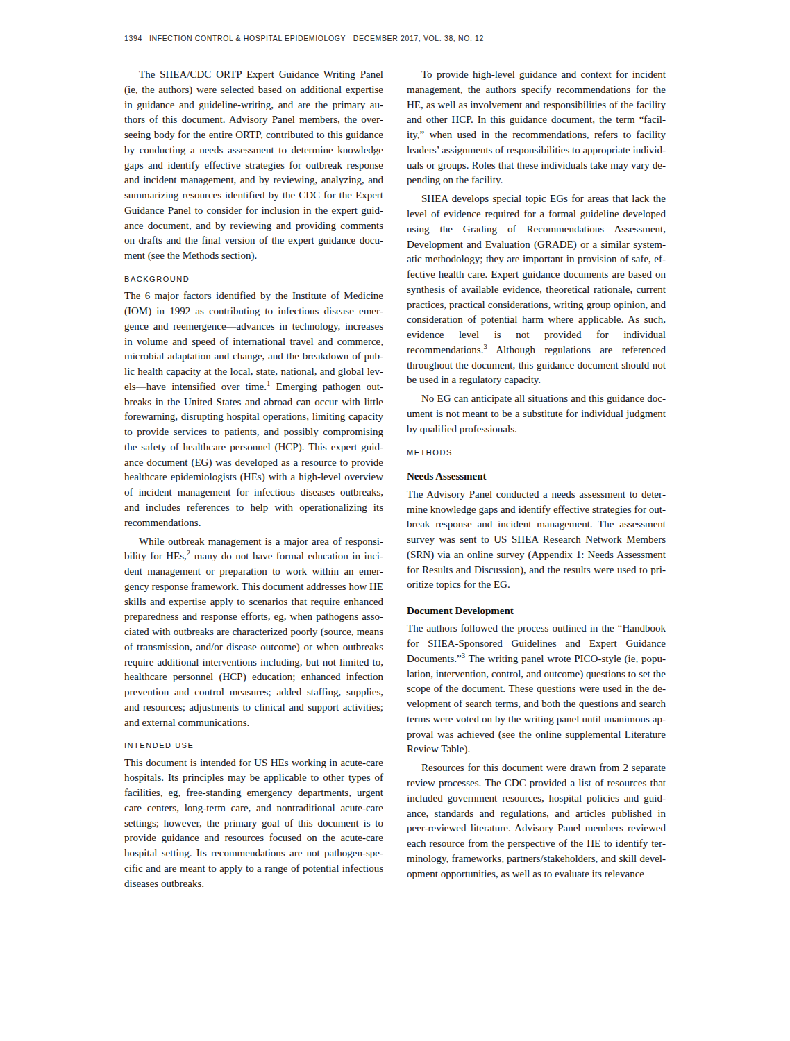1394infection control & hospital epidemiology december 2017, vol. 38, no. 12
The SHEA/CDC ORTP Expert Guidance Writing Panel (ie, the authors) were selected based on additional expertise in guidance and guideline-writing, and are the primary authors of this document. Advisory Panel members, the overseeing body for the entire ORTP, contributed to this guidance by conducting a needs assessment to determine knowledge gaps and identify effective strategies for outbreak response and incident management, and by reviewing, analyzing, and summarizing resources identified by the CDC for the Expert Guidance Panel to consider for inclusion in the expert guidance document, and by reviewing and providing comments on drafts and the final version of the expert guidance document (see the Methods section).
Background
The 6 major factors identified by the Institute of Medicine (IOM) in 1992 as contributing to infectious disease emergence and reemergence—advances in technology, increases in volume and speed of international travel and commerce, microbial adaptation and change, and the breakdown of public health capacity at the local, state, national, and global levels—have intensified over time.1 Emerging pathogen outbreaks in the United States and abroad can occur with little forewarning, disrupting hospital operations, limiting capacity to provide services to patients, and possibly compromising the safety of healthcare personnel (HCP). This expert guidance document (EG) was developed as a resource to provide healthcare epidemiologists (HEs) with a high-level overview of incident management for infectious diseases outbreaks, and includes references to help with operationalizing its recommendations.
While outbreak management is a major area of responsibility for HEs,2 many do not have formal education in incident management or preparation to work within an emergency response framework. This document addresses how HE skills and expertise apply to scenarios that require enhanced preparedness and response efforts, eg, when pathogens associated with outbreaks are characterized poorly (source, means of transmission, and/or disease outcome) or when outbreaks require additional interventions including, but not limited to, healthcare personnel (HCP) education; enhanced infection prevention and control measures; added staffing, supplies, and resources; adjustments to clinical and support activities; and external communications.
Intended Use
This document is intended for US HEs working in acute-care hospitals. Its principles may be applicable to other types of facilities, eg, free-standing emergency departments, urgent care centers, long-term care, and nontraditional acute-care settings; however, the primary goal of this document is to provide guidance and resources focused on the acute-care hospital setting. Its recommendations are not pathogen-specific and are meant to apply to a range of potential infectious diseases outbreaks.
To provide high-level guidance and context for incident management, the authors specify recommendations for the HE, as well as involvement and responsibilities of the facility and other HCP. In this guidance document, the term “facility,” when used in the recommendations, refers to facility leaders’ assignments of responsibilities to appropriate individuals or groups. Roles that these individuals take may vary depending on the facility.
SHEA develops special topic EGs for areas that lack the level of evidence required for a formal guideline developed using the Grading of Recommendations Assessment, Development and Evaluation (GRADE) or a similar systematic methodology; they are important in provision of safe, effective health care. Expert guidance documents are based on synthesis of available evidence, theoretical rationale, current practices, practical considerations, writing group opinion, and consideration of potential harm where applicable. As such, evidence level is not provided for individual recommendations.3 Although regulations are referenced throughout the document, this guidance document should not be used in a regulatory capacity.
No EG can anticipate all situations and this guidance document is not meant to be a substitute for individual judgment by qualified professionals.
Methods
Needs Assessment
The Advisory Panel conducted a needs assessment to determine knowledge gaps and identify effective strategies for outbreak response and incident management. The assessment survey was sent to US SHEA Research Network Members (SRN) via an online survey (Appendix 1: Needs Assessment for Results and Discussion), and the results were used to prioritize topics for the EG.
Document Development
The authors followed the process outlined in the “Handbook for SHEA-Sponsored Guidelines and Expert Guidance Documents.”3 The writing panel wrote PICO-style (ie, population, intervention, control, and outcome) questions to set the scope of the document. These questions were used in the development of search terms, and both the questions and search terms were voted on by the writing panel until unanimous approval was achieved (see the online supplemental Literature Review Table).
Resources for this document were drawn from 2 separate review processes. The CDC provided a list of resources that included government resources, hospital policies and guidance, standards and regulations, and articles published in peer-reviewed literature. Advisory Panel members reviewed each resource from the perspective of the HE to identify terminology, frameworks, partners/stakeholders, and skill development opportunities, as well as to evaluate its relevance